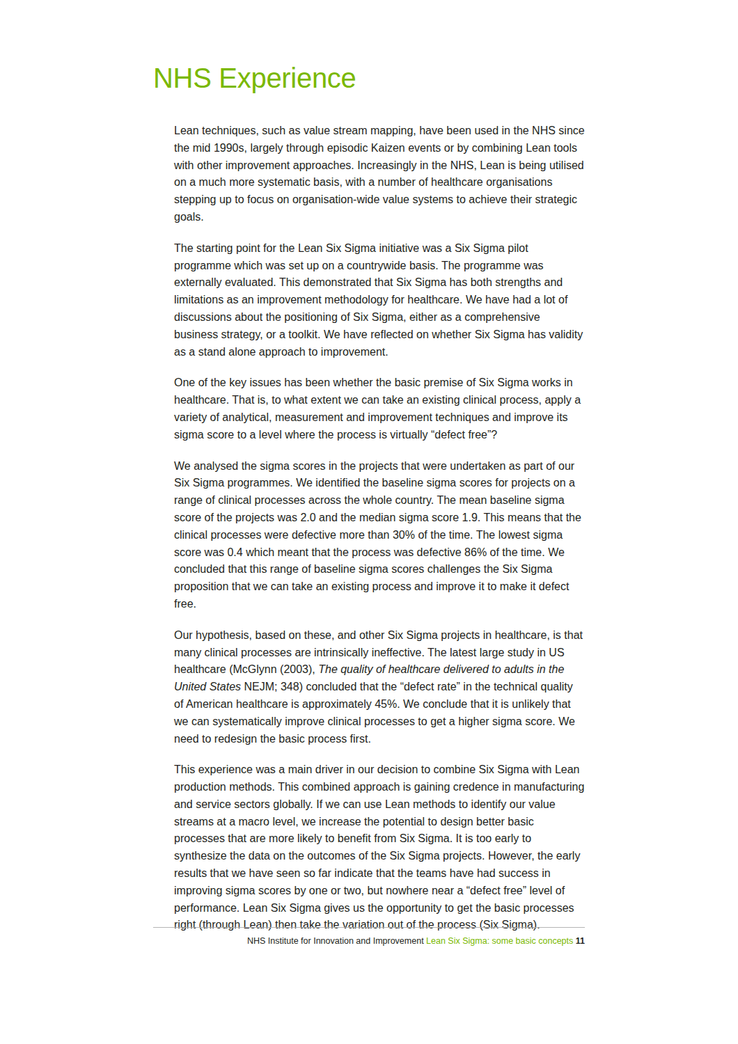NHS Experience
Lean techniques, such as value stream mapping, have been used in the NHS since the mid 1990s, largely through episodic Kaizen events or by combining Lean tools with other improvement approaches. Increasingly in the NHS, Lean is being utilised on a much more systematic basis, with a number of healthcare organisations stepping up to focus on organisation-wide value systems to achieve their strategic goals.
The starting point for the Lean Six Sigma initiative was a Six Sigma pilot programme which was set up on a countrywide basis. The programme was externally evaluated. This demonstrated that Six Sigma has both strengths and limitations as an improvement methodology for healthcare. We have had a lot of discussions about the positioning of Six Sigma, either as a comprehensive business strategy, or a toolkit. We have reflected on whether Six Sigma has validity as a stand alone approach to improvement.
One of the key issues has been whether the basic premise of Six Sigma works in healthcare. That is, to what extent we can take an existing clinical process, apply a variety of analytical, measurement and improvement techniques and improve its sigma score to a level where the process is virtually “defect free”?
We analysed the sigma scores in the projects that were undertaken as part of our Six Sigma programmes. We identified the baseline sigma scores for projects on a range of clinical processes across the whole country. The mean baseline sigma score of the projects was 2.0 and the median sigma score 1.9. This means that the clinical processes were defective more than 30% of the time. The lowest sigma score was 0.4 which meant that the process was defective 86% of the time. We concluded that this range of baseline sigma scores challenges the Six Sigma proposition that we can take an existing process and improve it to make it defect free.
Our hypothesis, based on these, and other Six Sigma projects in healthcare, is that many clinical processes are intrinsically ineffective. The latest large study in US healthcare (McGlynn (2003), The quality of healthcare delivered to adults in the United States NEJM; 348) concluded that the “defect rate” in the technical quality of American healthcare is approximately 45%. We conclude that it is unlikely that we can systematically improve clinical processes to get a higher sigma score. We need to redesign the basic process first.
This experience was a main driver in our decision to combine Six Sigma with Lean production methods. This combined approach is gaining credence in manufacturing and service sectors globally. If we can use Lean methods to identify our value streams at a macro level, we increase the potential to design better basic processes that are more likely to benefit from Six Sigma. It is too early to synthesize the data on the outcomes of the Six Sigma projects. However, the early results that we have seen so far indicate that the teams have had success in improving sigma scores by one or two, but nowhere near a “defect free” level of performance. Lean Six Sigma gives us the opportunity to get the basic processes right (through Lean) then take the variation out of the process (Six Sigma).
NHS Institute for Innovation and Improvement Lean Six Sigma: some basic concepts 11